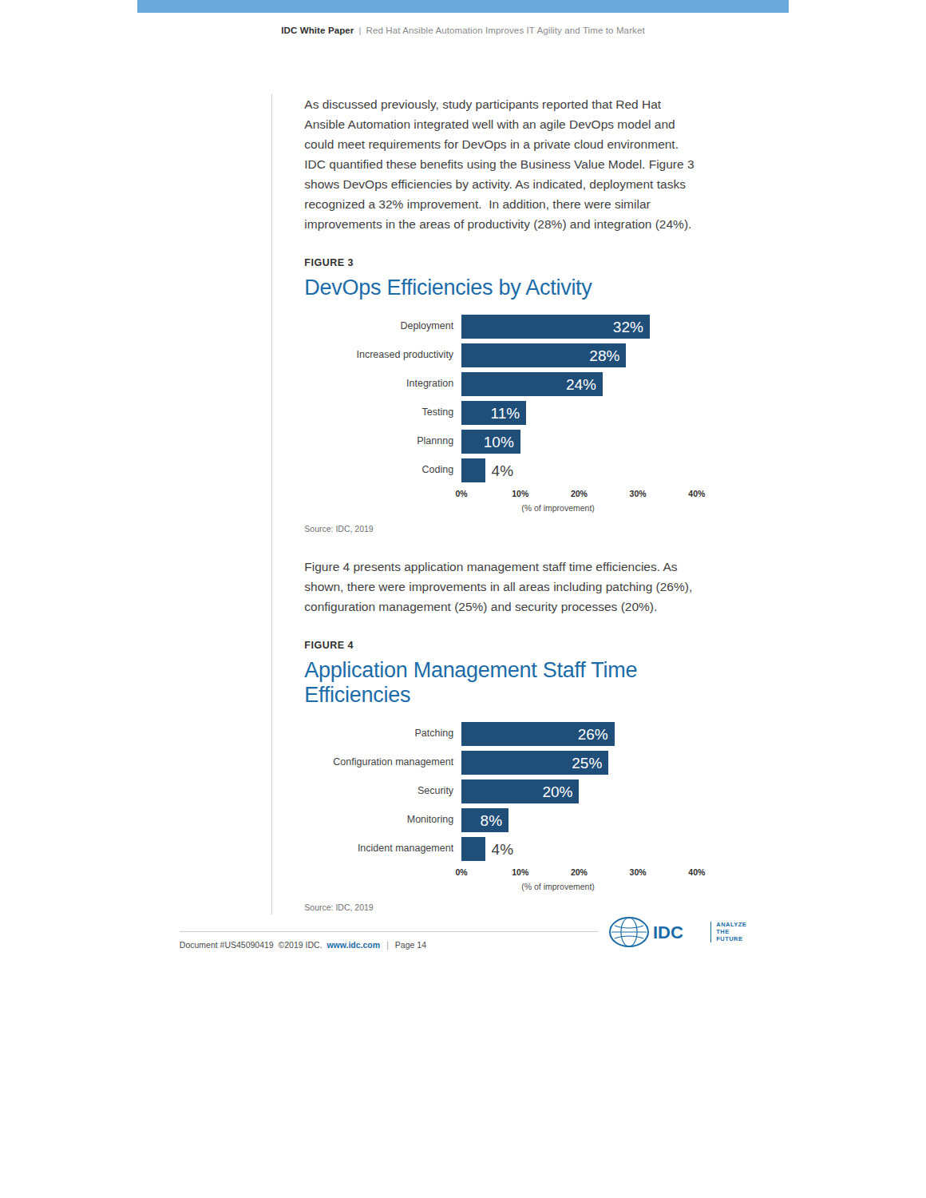IDC White Paper|Red Hat Ansible Automation Improves IT Agility and Time to Market
As discussed previously, study participants reported that Red Hat Ansible Automation integrated well with an agile DevOps model and could meet requirements for DevOps in a private cloud environment. IDC quantified these benefits using the Business Value Model. Figure 3 shows DevOps efficiencies by activity. As indicated, deployment tasks recognized a 32% improvement. In addition, there were similar improvements in the areas of productivity (28%) and integration (24%).
FIGURE 3
DevOps Efficiencies by Activity
Deployment
32%
Increased productivity
28%
Integration
24%
Testing
11%
Plannng
10%
Coding
4%
0% 10% 20% 30% 40%
(% of improvement)
Source: IDC, 2019
Figure 4 presents application management staff time efficiencies. As shown, there were improvements in all areas including patching (26%), configuration management (25%) and security processes (20%).
FIGURE 4
Application Management Staff Time Efficiencies
Patching
26%
Configuration management
25%
Security
20%
Monitoring
8%
Incident management
4%
0% 10% 20% 30% 40%
(% of improvement)
Source: IDC, 2019
Document #US45090419 ©2019 IDC. www.idc.com|Page 14
IDC
Analyze
the
Future